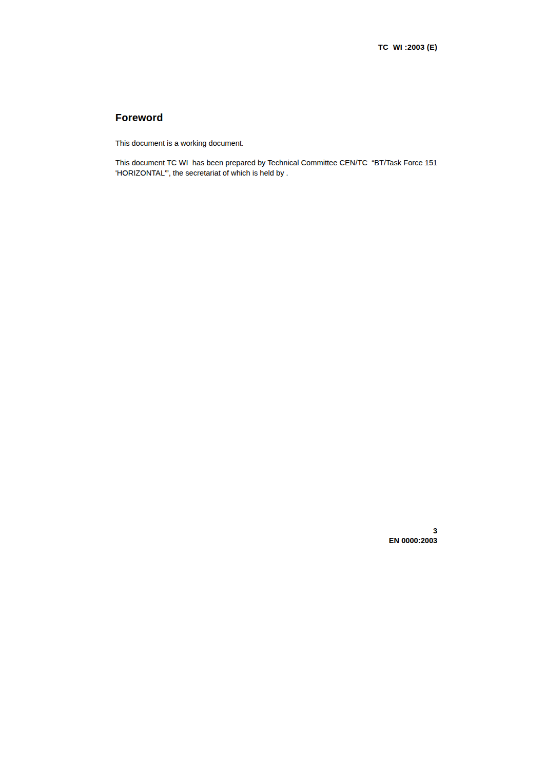TC WI :2003 (E)
Foreword
This document is a working document.
This document TC WI has been prepared by Technical Committee CEN/TC “BT/Task Force 151 'HORIZONTAL'”, the secretariat of which is held by .
3
EN 0000:2003